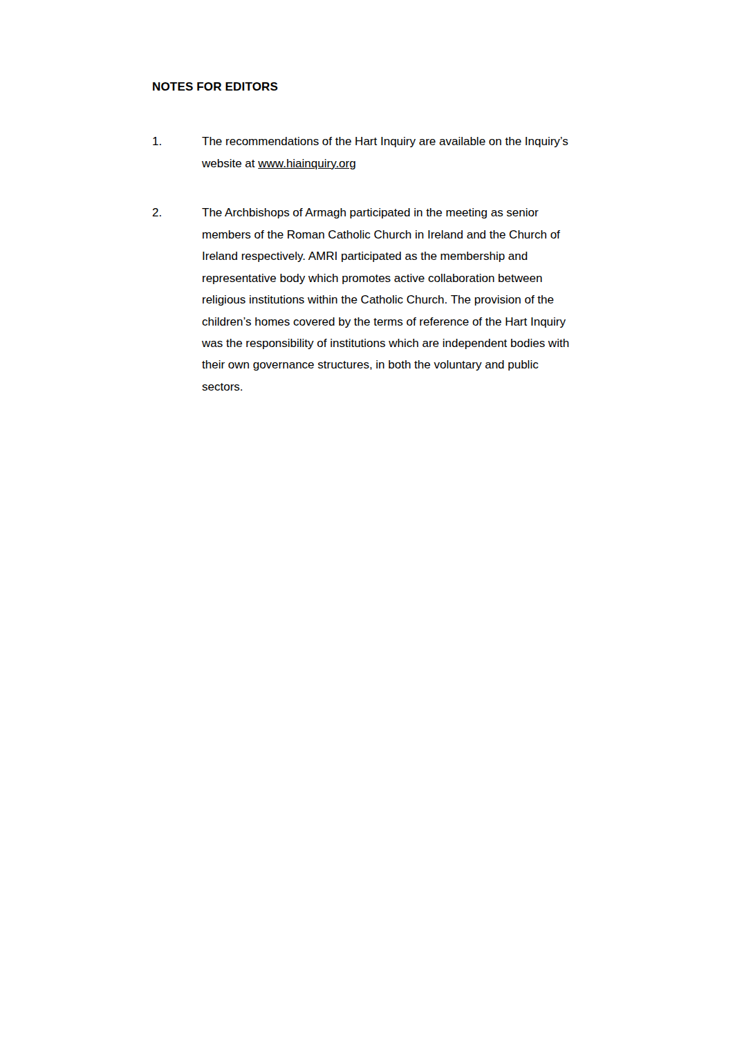NOTES FOR EDITORS
1. The recommendations of the Hart Inquiry are available on the Inquiry’s website at www.hiainquiry.org
2. The Archbishops of Armagh participated in the meeting as senior members of the Roman Catholic Church in Ireland and the Church of Ireland respectively. AMRI participated as the membership and representative body which promotes active collaboration between religious institutions within the Catholic Church. The provision of the children’s homes covered by the terms of reference of the Hart Inquiry was the responsibility of institutions which are independent bodies with their own governance structures, in both the voluntary and public sectors.